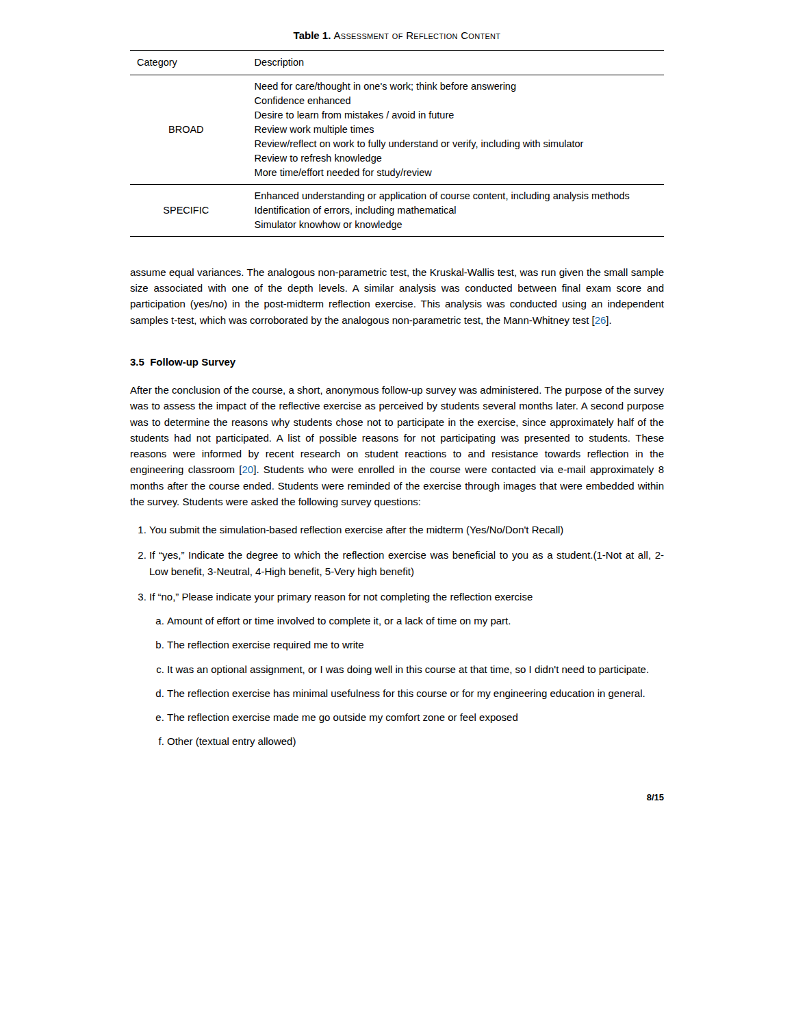Table 1. Assessment of Reflection Content
| Category | Description |
| --- | --- |
| BROAD | Need for care/thought in one's work; think before answering Confidence enhanced Desire to learn from mistakes / avoid in future Review work multiple times Review/reflect on work to fully understand or verify, including with simulator Review to refresh knowledge More time/effort needed for study/review |
| SPECIFIC | Enhanced understanding or application of course content, including analysis methods Identification of errors, including mathematical Simulator knowhow or knowledge |
assume equal variances. The analogous non-parametric test, the Kruskal-Wallis test, was run given the small sample size associated with one of the depth levels. A similar analysis was conducted between final exam score and participation (yes/no) in the post-midterm reflection exercise. This analysis was conducted using an independent samples t-test, which was corroborated by the analogous non-parametric test, the Mann-Whitney test [26].
3.5 Follow-up Survey
After the conclusion of the course, a short, anonymous follow-up survey was administered. The purpose of the survey was to assess the impact of the reflective exercise as perceived by students several months later. A second purpose was to determine the reasons why students chose not to participate in the exercise, since approximately half of the students had not participated. A list of possible reasons for not participating was presented to students. These reasons were informed by recent research on student reactions to and resistance towards reflection in the engineering classroom [20]. Students who were enrolled in the course were contacted via e-mail approximately 8 months after the course ended. Students were reminded of the exercise through images that were embedded within the survey. Students were asked the following survey questions:
You submit the simulation-based reflection exercise after the midterm (Yes/No/Don't Recall)
If “yes,” Indicate the degree to which the reflection exercise was beneficial to you as a student.(1-Not at all, 2-Low benefit, 3-Neutral, 4-High benefit, 5-Very high benefit)
If “no,” Please indicate your primary reason for not completing the reflection exercise
Amount of effort or time involved to complete it, or a lack of time on my part.
The reflection exercise required me to write
It was an optional assignment, or I was doing well in this course at that time, so I didn't need to participate.
The reflection exercise has minimal usefulness for this course or for my engineering education in general.
The reflection exercise made me go outside my comfort zone or feel exposed
Other (textual entry allowed)
8/15